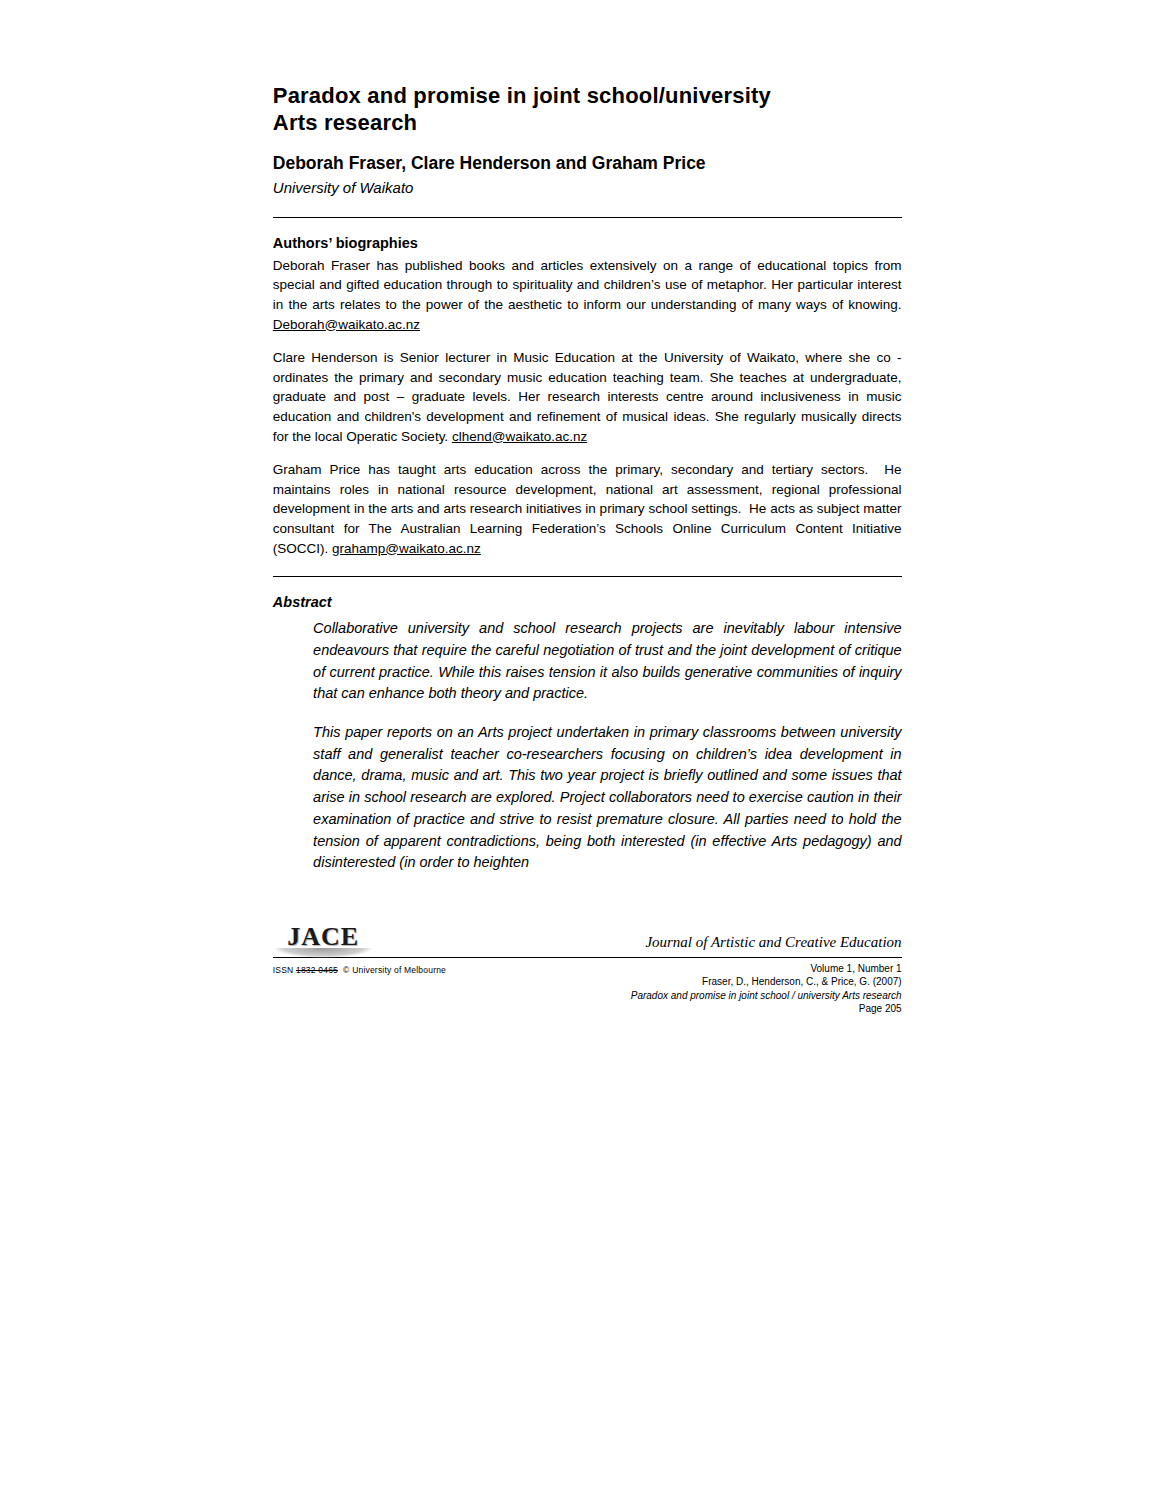Paradox and promise in joint school/university
Arts research
Deborah Fraser, Clare Henderson and Graham Price
University of Waikato
Authors’ biographies
Deborah Fraser has published books and articles extensively on a range of educational topics from special and gifted education through to spirituality and children’s use of metaphor. Her particular interest in the arts relates to the power of the aesthetic to inform our understanding of many ways of knowing. Deborah@waikato.ac.nz
Clare Henderson is Senior lecturer in Music Education at the University of Waikato, where she co -ordinates the primary and secondary music education teaching team. She teaches at undergraduate, graduate and post – graduate levels. Her research interests centre around inclusiveness in music education and children's development and refinement of musical ideas. She regularly musically directs for the local Operatic Society. clhend@waikato.ac.nz
Graham Price has taught arts education across the primary, secondary and tertiary sectors. He maintains roles in national resource development, national art assessment, regional professional development in the arts and arts research initiatives in primary school settings. He acts as subject matter consultant for The Australian Learning Federation’s Schools Online Curriculum Content Initiative (SOCCI). grahamp@waikato.ac.nz
Abstract
Collaborative university and school research projects are inevitably labour intensive endeavours that require the careful negotiation of trust and the joint development of critique of current practice. While this raises tension it also builds generative communities of inquiry that can enhance both theory and practice.
This paper reports on an Arts project undertaken in primary classrooms between university staff and generalist teacher co-researchers focusing on children’s idea development in dance, drama, music and art. This two year project is briefly outlined and some issues that arise in school research are explored. Project collaborators need to exercise caution in their examination of practice and strive to resist premature closure. All parties need to hold the tension of apparent contradictions, being both interested (in effective Arts pedagogy) and disinterested (in order to heighten
JACE
Journal of Artistic and Creative Education
ISSN 1832 0465 © University of Melbourne
Volume 1, Number 1
Fraser, D., Henderson, C., & Price, G. (2007)
Paradox and promise in joint school / university Arts research
Page 205